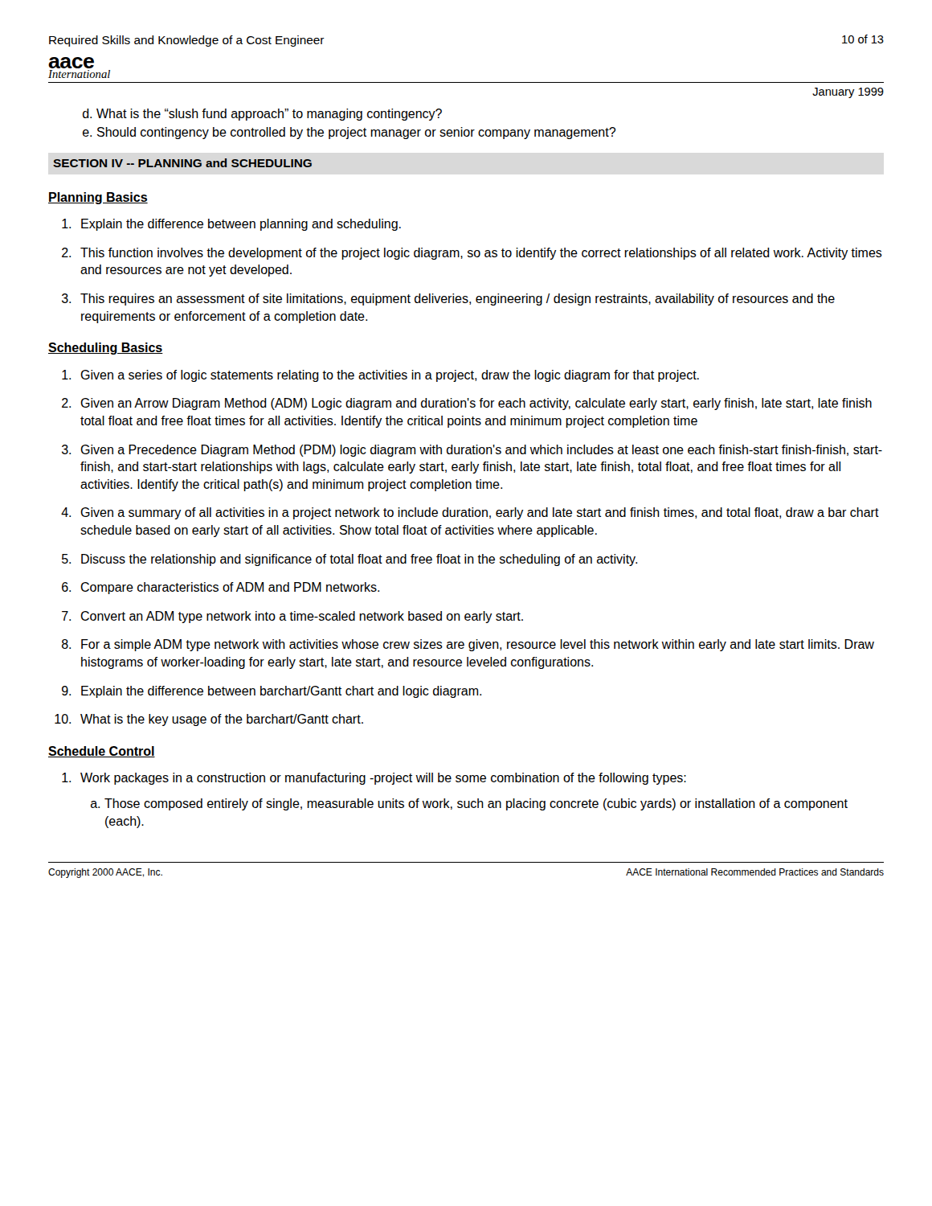Required Skills and Knowledge of a Cost Engineer
10 of 13
aace International
January 1999
What is the “slush fund approach” to managing contingency?
Should contingency be controlled by the project manager or senior company management?
SECTION IV -- PLANNING and SCHEDULING
Planning Basics
Explain the difference between planning and scheduling.
This function involves the development of the project logic diagram, so as to identify the correct relationships of all related work. Activity times and resources are not yet developed.
This requires an assessment of site limitations, equipment deliveries, engineering / design restraints, availability of resources and the requirements or enforcement of a completion date.
Scheduling Basics
Given a series of logic statements relating to the activities in a project, draw the logic diagram for that project.
Given an Arrow Diagram Method (ADM) Logic diagram and duration's for each activity, calculate early start, early finish, late start, late finish total float and free float times for all activities. Identify the critical points and minimum project completion time
Given a Precedence Diagram Method (PDM) logic diagram with duration's and which includes at least one each finish-start finish-finish, start-finish, and start-start relationships with lags, calculate early start, early finish, late start, late finish, total float, and free float times for all activities. Identify the critical path(s) and minimum project completion time.
Given a summary of all activities in a project network to include duration, early and late start and finish times, and total float, draw a bar chart schedule based on early start of all activities. Show total float of activities where applicable.
Discuss the relationship and significance of total float and free float in the scheduling of an activity.
Compare characteristics of ADM and PDM networks.
Convert an ADM type network into a time-scaled network based on early start.
For a simple ADM type network with activities whose crew sizes are given, resource level this network within early and late start limits. Draw histograms of worker-loading for early start, late start, and resource leveled configurations.
Explain the difference between barchart/Gantt chart and logic diagram.
What is the key usage of the barchart/Gantt chart.
Schedule Control
Work packages in a construction or manufacturing -project will be some combination of the following types:
Those composed entirely of single, measurable units of work, such an placing concrete (cubic yards) or installation of a component (each).
Copyright 2000 AACE, Inc.
AACE International Recommended Practices and Standards